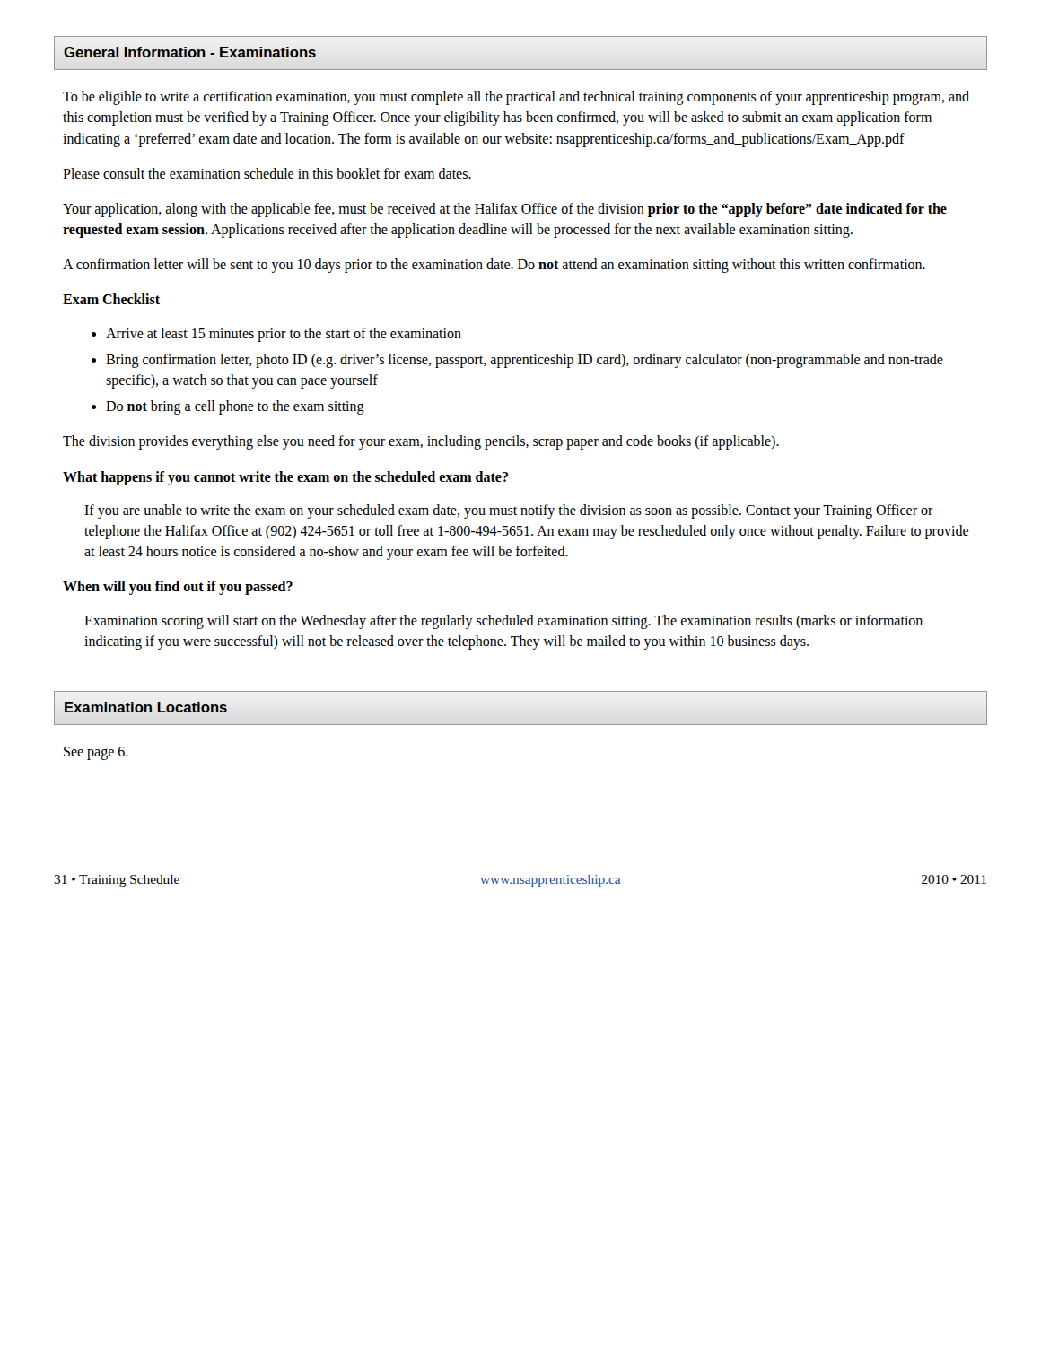General Information - Examinations
To be eligible to write a certification examination, you must complete all the practical and technical training components of your apprenticeship program, and this completion must be verified by a Training Officer. Once your eligibility has been confirmed, you will be asked to submit an exam application form indicating a ‘preferred’ exam date and location. The form is available on our website: nsapprenticeship.ca/forms_and_publications/Exam_App.pdf
Please consult the examination schedule in this booklet for exam dates.
Your application, along with the applicable fee, must be received at the Halifax Office of the division prior to the “apply before” date indicated for the requested exam session. Applications received after the application deadline will be processed for the next available examination sitting.
A confirmation letter will be sent to you 10 days prior to the examination date. Do not attend an examination sitting without this written confirmation.
Exam Checklist
Arrive at least 15 minutes prior to the start of the examination
Bring confirmation letter, photo ID (e.g. driver’s license, passport, apprenticeship ID card), ordinary calculator (non-programmable and non-trade specific), a watch so that you can pace yourself
Do not bring a cell phone to the exam sitting
The division provides everything else you need for your exam, including pencils, scrap paper and code books (if applicable).
What happens if you cannot write the exam on the scheduled exam date?
If you are unable to write the exam on your scheduled exam date, you must notify the division as soon as possible. Contact your Training Officer or telephone the Halifax Office at (902) 424-5651 or toll free at 1-800-494-5651. An exam may be rescheduled only once without penalty. Failure to provide at least 24 hours notice is considered a no-show and your exam fee will be forfeited.
When will you find out if you passed?
Examination scoring will start on the Wednesday after the regularly scheduled examination sitting. The examination results (marks or information indicating if you were successful) will not be released over the telephone. They will be mailed to you within 10 business days.
Examination Locations
See page 6.
31 • Training Schedule
www.nsapprenticeship.ca
2010 • 2011